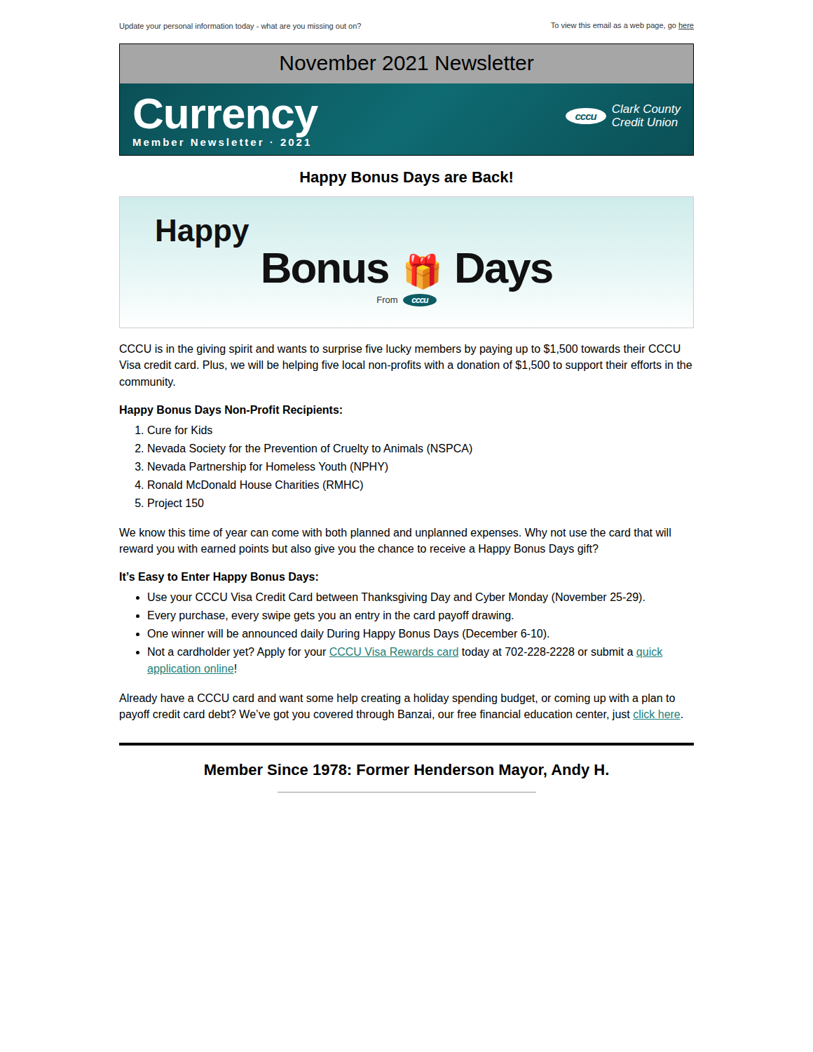Update your personal information today - what are you missing out on?
To view this email as a web page, go here
November 2021 Newsletter
Currency
Member Newsletter · 2021
cccu Clark County
Credit Union
Happy Bonus Days are Back!
Happy
Bonus 🎁 Days
From cccu
CCCU is in the giving spirit and wants to surprise five lucky members by paying up to $1,500 towards their CCCU Visa credit card. Plus, we will be helping five local non-profits with a donation of $1,500 to support their efforts in the community.
Happy Bonus Days Non-Profit Recipients:
Cure for Kids
Nevada Society for the Prevention of Cruelty to Animals (NSPCA)
Nevada Partnership for Homeless Youth (NPHY)
Ronald McDonald House Charities (RMHC)
Project 150
We know this time of year can come with both planned and unplanned expenses. Why not use the card that will reward you with earned points but also give you the chance to receive a Happy Bonus Days gift?
It’s Easy to Enter Happy Bonus Days:
Use your CCCU Visa Credit Card between Thanksgiving Day and Cyber Monday (November 25-29).
Every purchase, every swipe gets you an entry in the card payoff drawing.
One winner will be announced daily During Happy Bonus Days (December 6-10).
Not a cardholder yet? Apply for your CCCU Visa Rewards card today at 702-228-2228 or submit a quick application online!
Already have a CCCU card and want some help creating a holiday spending budget, or coming up with a plan to payoff credit card debt? We’ve got you covered through Banzai, our free financial education center, just click here.
Member Since 1978: Former Henderson Mayor, Andy H.